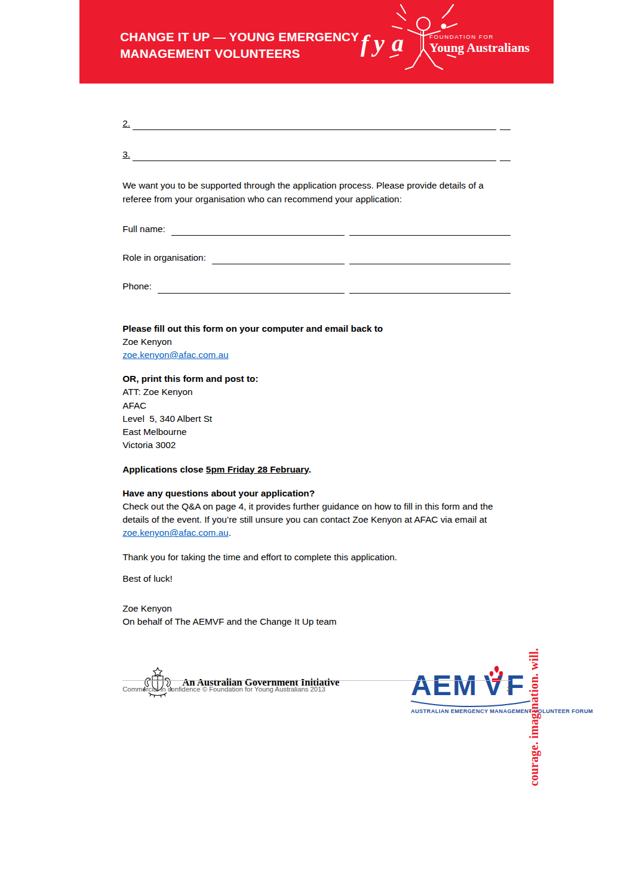Change It Up — Young Emergency
Management Volunteers
f y a
Foundation for Young Australians
2.
3.
We want you to be supported through the application process. Please provide details of a referee from your organisation who can recommend your application:
Full name:
Role in organisation:
Phone:
Please fill out this form on your computer and email back to
Zoe Kenyon
zoe.kenyon@afac.com.au
OR, print this form and post to:
ATT: Zoe Kenyon
AFAC
Level 5, 340 Albert St
East Melbourne
Victoria 3002
Applications close 5pm Friday 28 February.
Have any questions about your application?
Check out the Q&A on page 4, it provides further guidance on how to fill in this form and the details of the event. If you’re still unsure you can contact Zoe Kenyon at AFAC via email at zoe.kenyon@afac.com.au.
Thank you for taking the time and effort to complete this application.
Best of luck!
Zoe Kenyon
On behalf of The AEMVF and the Change It Up team
An Australian Government Initiative
A E M V F AUSTRALIAN EMERGENCY MANAGEMENT VOLUNTEER FORUM
courage. imagination. will.
Commercial in confidence © Foundation for Young Australians 2013 3